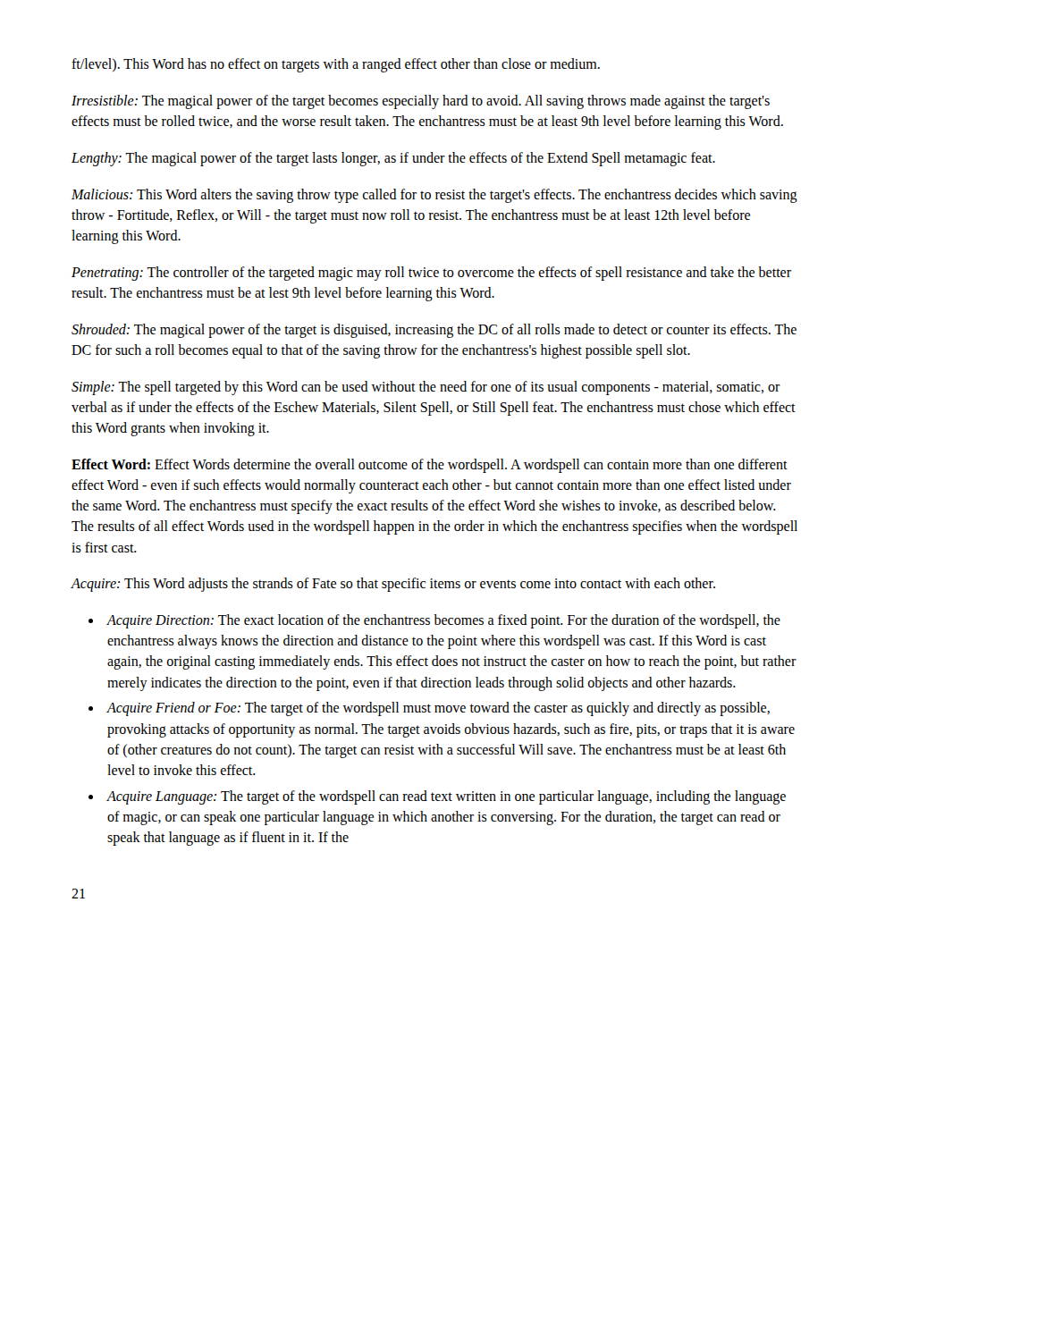ft/level). This Word has no effect on targets with a ranged effect other than close or medium.
Irresistible: The magical power of the target becomes especially hard to avoid. All saving throws made against the target's effects must be rolled twice, and the worse result taken. The enchantress must be at least 9th level before learning this Word.
Lengthy: The magical power of the target lasts longer, as if under the effects of the Extend Spell metamagic feat.
Malicious: This Word alters the saving throw type called for to resist the target's effects. The enchantress decides which saving throw - Fortitude, Reflex, or Will - the target must now roll to resist. The enchantress must be at least 12th level before learning this Word.
Penetrating: The controller of the targeted magic may roll twice to overcome the effects of spell resistance and take the better result. The enchantress must be at lest 9th level before learning this Word.
Shrouded: The magical power of the target is disguised, increasing the DC of all rolls made to detect or counter its effects. The DC for such a roll becomes equal to that of the saving throw for the enchantress's highest possible spell slot.
Simple: The spell targeted by this Word can be used without the need for one of its usual components - material, somatic, or verbal as if under the effects of the Eschew Materials, Silent Spell, or Still Spell feat. The enchantress must chose which effect this Word grants when invoking it.
Effect Word: Effect Words determine the overall outcome of the wordspell. A wordspell can contain more than one different effect Word - even if such effects would normally counteract each other - but cannot contain more than one effect listed under the same Word. The enchantress must specify the exact results of the effect Word she wishes to invoke, as described below. The results of all effect Words used in the wordspell happen in the order in which the enchantress specifies when the wordspell is first cast.
Acquire: This Word adjusts the strands of Fate so that specific items or events come into contact with each other.
Acquire Direction: The exact location of the enchantress becomes a fixed point. For the duration of the wordspell, the enchantress always knows the direction and distance to the point where this wordspell was cast. If this Word is cast again, the original casting immediately ends. This effect does not instruct the caster on how to reach the point, but rather merely indicates the direction to the point, even if that direction leads through solid objects and other hazards.
Acquire Friend or Foe: The target of the wordspell must move toward the caster as quickly and directly as possible, provoking attacks of opportunity as normal. The target avoids obvious hazards, such as fire, pits, or traps that it is aware of (other creatures do not count). The target can resist with a successful Will save. The enchantress must be at least 6th level to invoke this effect.
Acquire Language: The target of the wordspell can read text written in one particular language, including the language of magic, or can speak one particular language in which another is conversing. For the duration, the target can read or speak that language as if fluent in it. If the
21